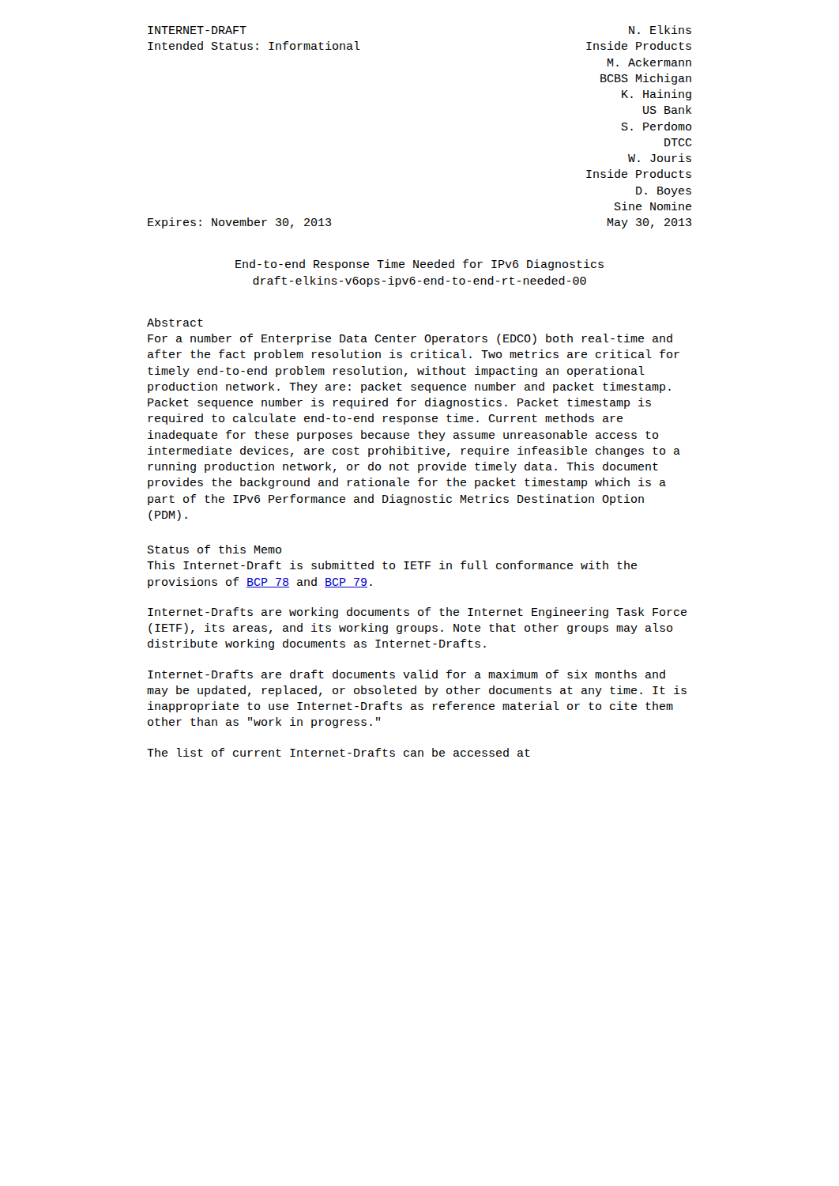INTERNET-DRAFT
Intended Status: Informational
N. Elkins
Inside Products
M. Ackermann
BCBS Michigan
K. Haining
US Bank
S. Perdomo
DTCC
W. Jouris
Inside Products
D. Boyes
Sine Nomine
Expires: November 30, 2013
May 30, 2013
End-to-end Response Time Needed for IPv6 Diagnostics
draft-elkins-v6ops-ipv6-end-to-end-rt-needed-00
Abstract
For a number of Enterprise Data Center Operators (EDCO) both real-time and after the fact problem resolution is critical. Two metrics are critical for timely end-to-end problem resolution, without impacting an operational production network. They are: packet sequence number and packet timestamp. Packet sequence number is required for diagnostics. Packet timestamp is required to calculate end-to-end response time. Current methods are inadequate for these purposes because they assume unreasonable access to intermediate devices, are cost prohibitive, require infeasible changes to a running production network, or do not provide timely data. This document provides the background and rationale for the packet timestamp which is a part of the IPv6 Performance and Diagnostic Metrics Destination Option (PDM).
Status of this Memo
This Internet-Draft is submitted to IETF in full conformance with the provisions of BCP 78 and BCP 79.
Internet-Drafts are working documents of the Internet Engineering Task Force (IETF), its areas, and its working groups. Note that other groups may also distribute working documents as Internet-Drafts.
Internet-Drafts are draft documents valid for a maximum of six months and may be updated, replaced, or obsoleted by other documents at any time. It is inappropriate to use Internet-Drafts as reference material or to cite them other than as "work in progress."
The list of current Internet-Drafts can be accessed at